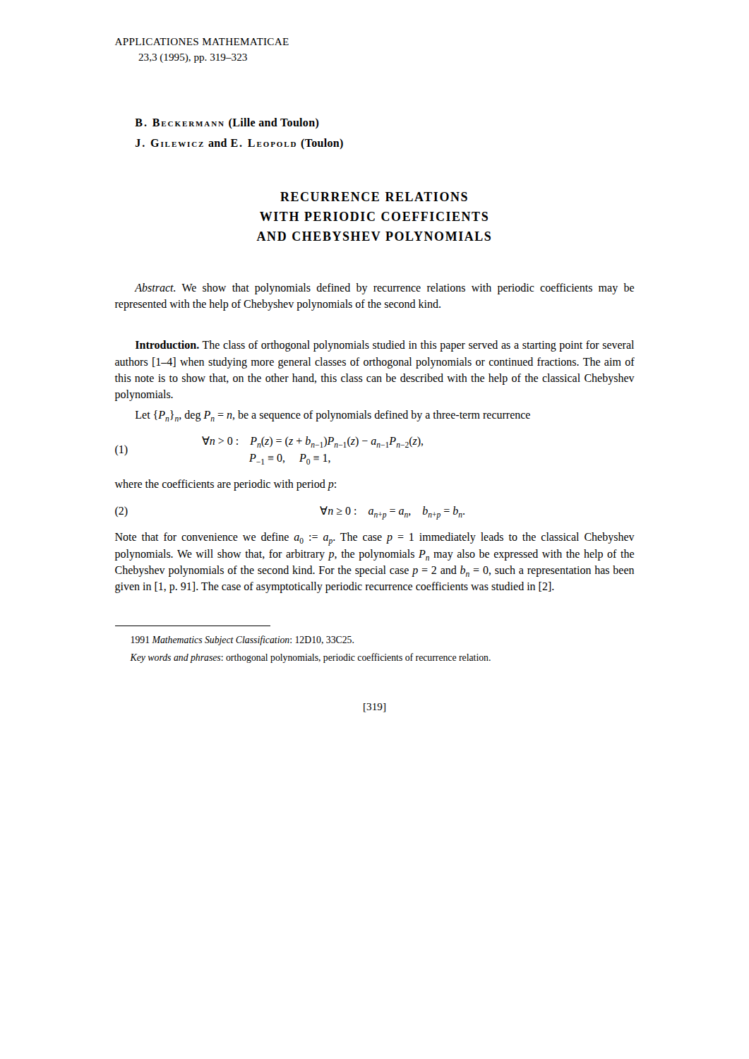APPLICATIONES MATHEMATICAE 23,3 (1995), pp. 319–323
B. Beckermann (Lille and Toulon)
J. Gilewicz and E. Leopold (Toulon)
Recurrence relations
with periodic coefficients
and Chebyshev polynomials
Abstract. We show that polynomials defined by recurrence relations with periodic coefficients may be represented with the help of Chebyshev polynomials of the second kind.
Introduction. The class of orthogonal polynomials studied in this paper served as a starting point for several authors [1–4] when studying more general classes of orthogonal polynomials or continued fractions. The aim of this note is to show that, on the other hand, this class can be described with the help of the classical Chebyshev polynomials.
Let {Pn}n, deg Pn = n, be a sequence of polynomials defined by a three-term recurrence
(1) ∀n > 0 : Pn(z) = (z + bn−1)Pn−1(z) − an−1Pn−2(z), P−1 ≡ 0, P0 ≡ 1,
where the coefficients are periodic with period p:
(2) ∀n ≥ 0 : an+p = an, bn+p = bn.
Note that for convenience we define a0 := ap. The case p = 1 immediately leads to the classical Chebyshev polynomials. We will show that, for arbitrary p, the polynomials Pn may also be expressed with the help of the Chebyshev polynomials of the second kind. For the special case p = 2 and bn = 0, such a representation has been given in [1, p. 91]. The case of asymptotically periodic recurrence coefficients was studied in [2].
1991 Mathematics Subject Classification: 12D10, 33C25.
Key words and phrases: orthogonal polynomials, periodic coefficients of recurrence relation.
[319]